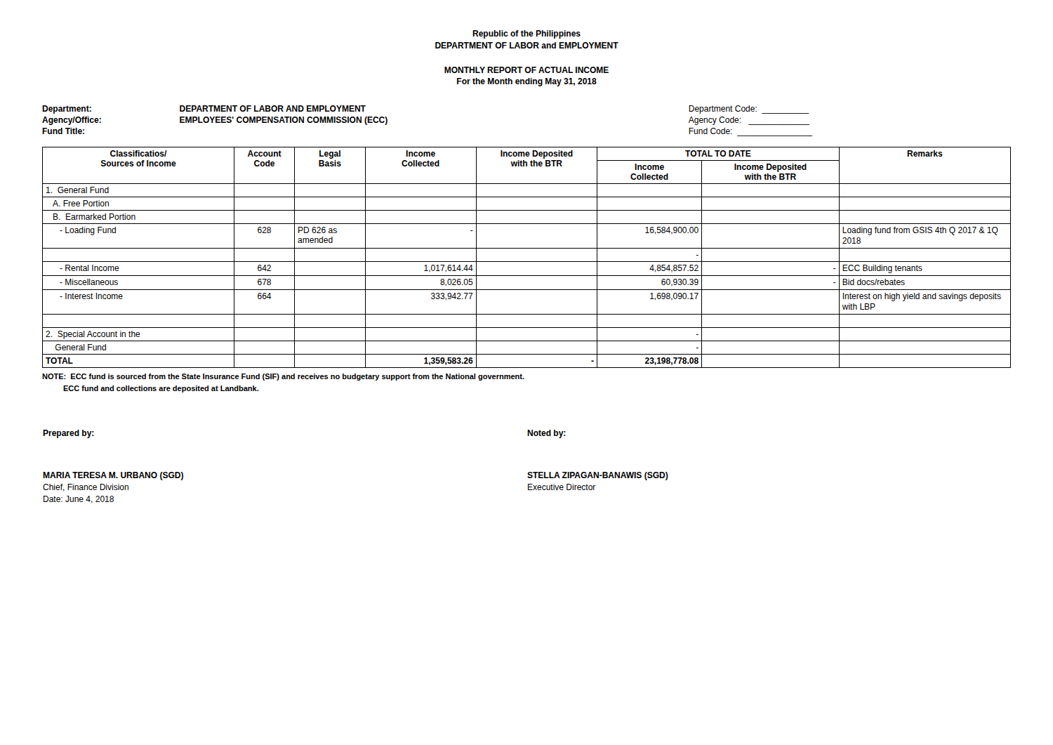Republic of the Philippines
DEPARTMENT OF LABOR and EMPLOYMENT
MONTHLY REPORT OF ACTUAL INCOME
For the Month ending May 31, 2018
| Department: | DEPARTMENT OF LABOR AND EMPLOYMENT | Department Code: __________ |
| Agency/Office: | EMPLOYEES' COMPENSATION COMMISSION (ECC) | Agency Code: _____________ |
| Fund Title: | | Fund Code: ________________ |
| Classificatios/ Sources of Income | Account Code | Legal Basis | Income Collected | Income Deposited with the BTR | TOTAL TO DATE | Remarks |
| --- | --- | --- | --- | --- | --- | --- |
| Income Collected | Income Deposited with the BTR |
| 1. General Fund | | | | | | | |
| A. Free Portion | | | | | | | |
| B. Earmarked Portion | | | | | | | |
| - Loading Fund | 628 | PD 626 as amended | - | | 16,584,900.00 | | Loading fund from GSIS 4th Q 2017 & 1Q 2018 |
| | | | | | - | | |
| - Rental Income | 642 | | 1,017,614.44 | | 4,854,857.52 | - | ECC Building tenants |
| - Miscellaneous | 678 | | 8,026.05 | | 60,930.39 | - | Bid docs/rebates |
| - Interest Income | 664 | | 333,942.77 | | 1,698,090.17 | | Interest on high yield and savings deposits with LBP |
| 2. Special Account in the | | | | | - | | |
| General Fund | | | | | - | | |
| TOTAL | | | 1,359,583.26 | - | 23,198,778.08 | | |
NOTE: ECC fund is sourced from the State Insurance Fund (SIF) and receives no budgetary support from the National government.
ECC fund and collections are deposited at Landbank.
| Prepared by: | Noted by: |
| MARIA TERESA M. URBANO (SGD) | STELLA ZIPAGAN-BANAWIS (SGD) |
| Chief, Finance Division | Executive Director |
| Date: June 4, 2018 | |